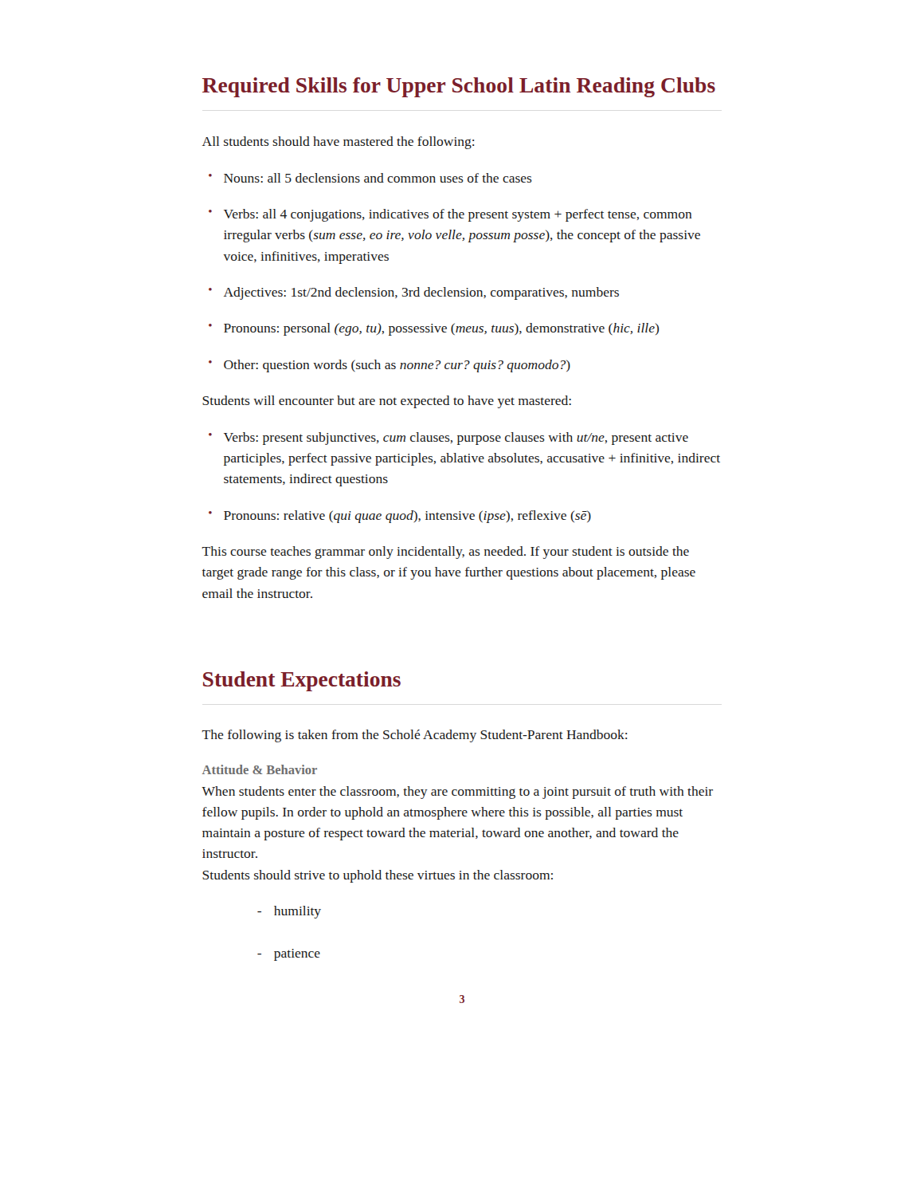Required Skills for Upper School Latin Reading Clubs
All students should have mastered the following:
Nouns: all 5 declensions and common uses of the cases
Verbs: all 4 conjugations, indicatives of the present system + perfect tense, common irregular verbs (sum esse, eo ire, volo velle, possum posse), the concept of the passive voice, infinitives, imperatives
Adjectives: 1st/2nd declension, 3rd declension, comparatives, numbers
Pronouns: personal (ego, tu), possessive (meus, tuus), demonstrative (hic, ille)
Other: question words (such as nonne? cur? quis? quomodo?)
Students will encounter but are not expected to have yet mastered:
Verbs: present subjunctives, cum clauses, purpose clauses with ut/ne, present active participles, perfect passive participles, ablative absolutes, accusative + infinitive, indirect statements, indirect questions
Pronouns: relative (qui quae quod), intensive (ipse), reflexive (sē)
This course teaches grammar only incidentally, as needed. If your student is outside the target grade range for this class, or if you have further questions about placement, please email the instructor.
Student Expectations
The following is taken from the Scholé Academy Student-Parent Handbook:
Attitude & Behavior
When students enter the classroom, they are committing to a joint pursuit of truth with their fellow pupils. In order to uphold an atmosphere where this is possible, all parties must maintain a posture of respect toward the material, toward one another, and toward the instructor.
Students should strive to uphold these virtues in the classroom:
humility
patience
3